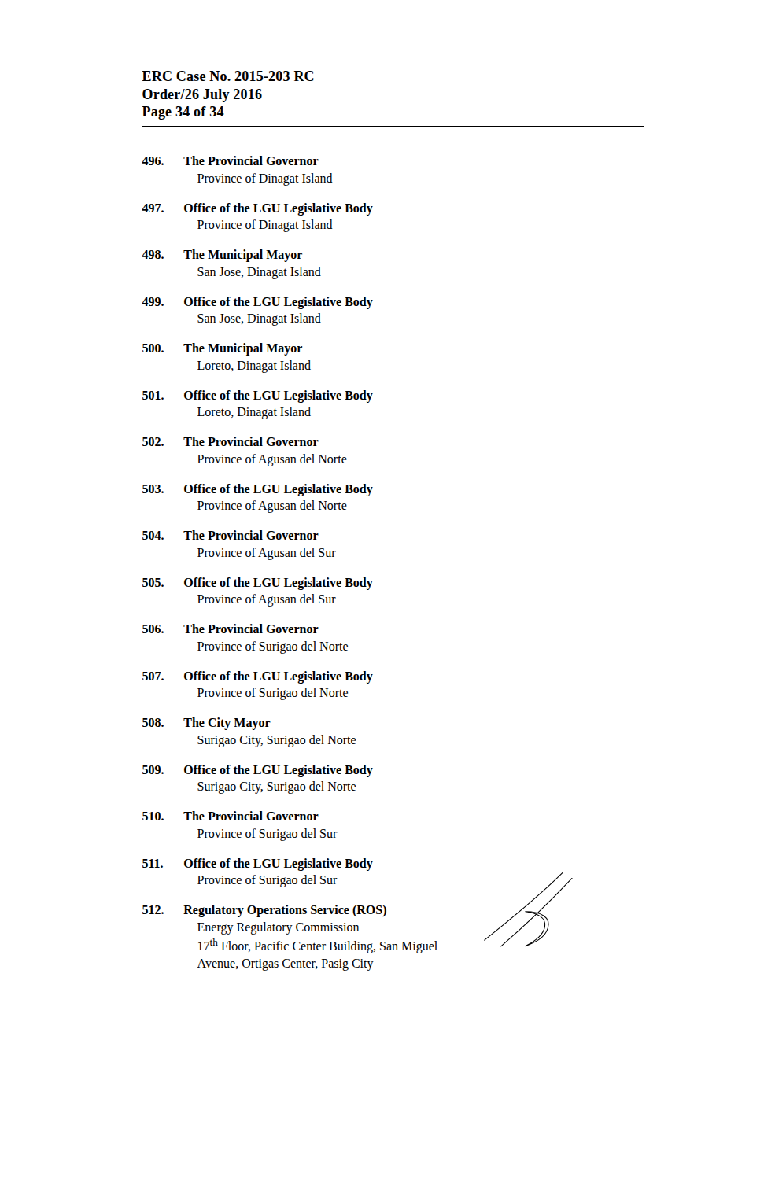ERC Case No. 2015-203 RC Order/26 July 2016 Page 34 of 34
496. The Provincial Governor Province of Dinagat Island
497. Office of the LGU Legislative Body Province of Dinagat Island
498. The Municipal Mayor San Jose, Dinagat Island
499. Office of the LGU Legislative Body San Jose, Dinagat Island
500. The Municipal Mayor Loreto, Dinagat Island
501. Office of the LGU Legislative Body Loreto, Dinagat Island
502. The Provincial Governor Province of Agusan del Norte
503. Office of the LGU Legislative Body Province of Agusan del Norte
504. The Provincial Governor Province of Agusan del Sur
505. Office of the LGU Legislative Body Province of Agusan del Sur
506. The Provincial Governor Province of Surigao del Norte
507. Office of the LGU Legislative Body Province of Surigao del Norte
508. The City Mayor Surigao City, Surigao del Norte
509. Office of the LGU Legislative Body Surigao City, Surigao del Norte
510. The Provincial Governor Province of Surigao del Sur
511. Office of the LGU Legislative Body Province of Surigao del Sur
512. Regulatory Operations Service (ROS) Energy Regulatory Commission 17th Floor, Pacific Center Building, San Miguel Avenue, Ortigas Center, Pasig City